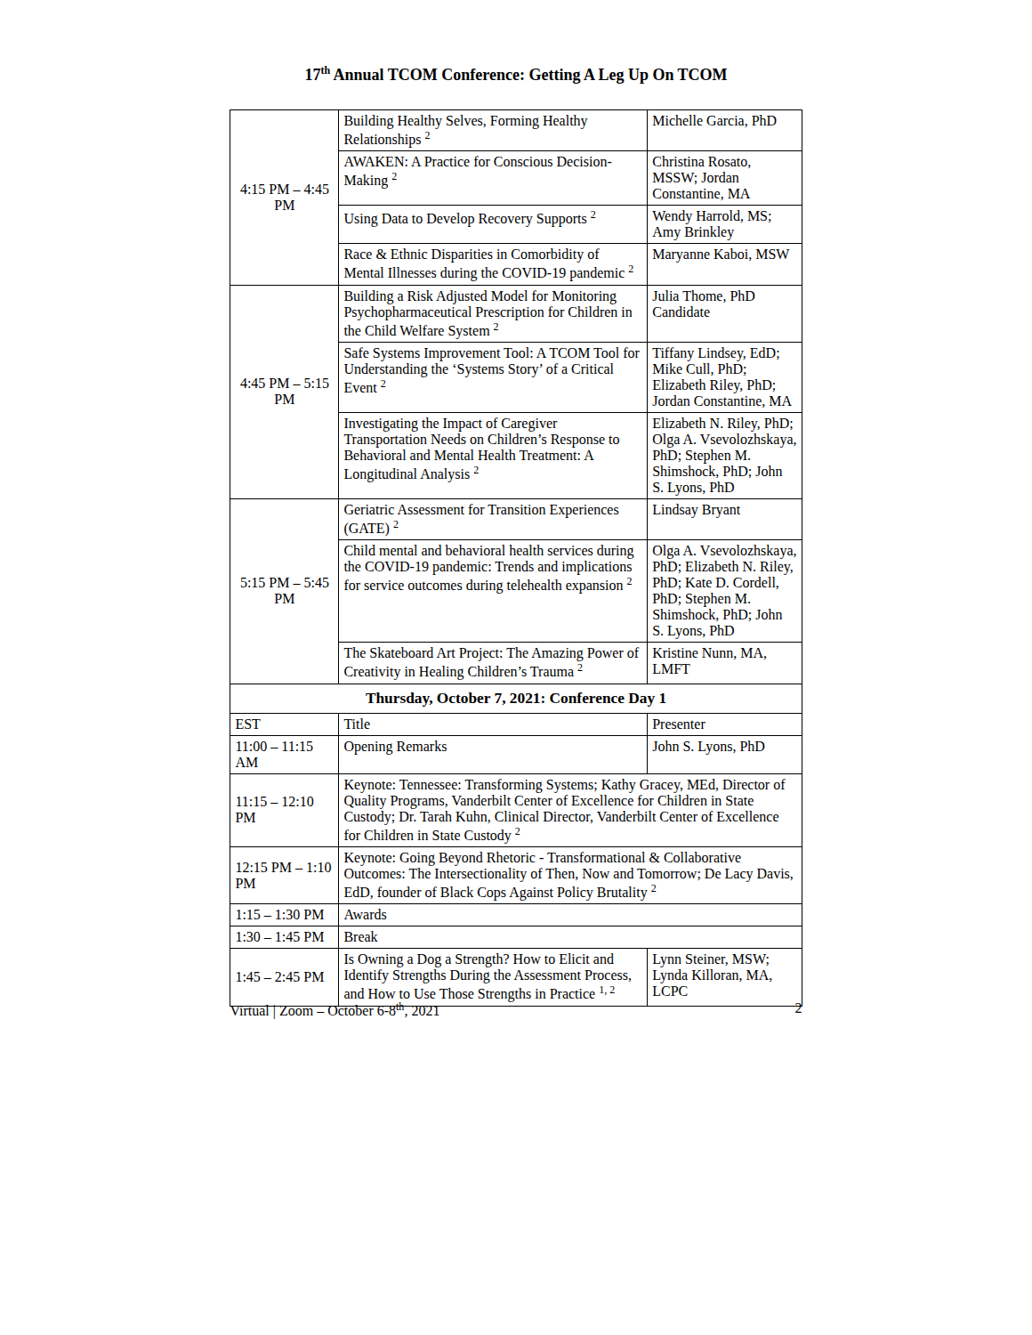17th Annual TCOM Conference: Getting A Leg Up On TCOM
| 4:15 PM – 4:45 PM | Building Healthy Selves, Forming Healthy Relationships 2 | Michelle Garcia, PhD |
| AWAKEN: A Practice for Conscious Decision-Making 2 | Christina Rosato, MSSW; Jordan Constantine, MA |
| Using Data to Develop Recovery Supports 2 | Wendy Harrold, MS; Amy Brinkley |
| Race & Ethnic Disparities in Comorbidity of Mental Illnesses during the COVID-19 pandemic 2 | Maryanne Kaboi, MSW |
| 4:45 PM – 5:15 PM | Building a Risk Adjusted Model for Monitoring Psychopharmaceutical Prescription for Children in the Child Welfare System 2 | Julia Thome, PhD Candidate |
| Safe Systems Improvement Tool: A TCOM Tool for Understanding the ‘Systems Story’ of a Critical Event 2 | Tiffany Lindsey, EdD; Mike Cull, PhD; Elizabeth Riley, PhD; Jordan Constantine, MA |
| Investigating the Impact of Caregiver Transportation Needs on Children’s Response to Behavioral and Mental Health Treatment: A Longitudinal Analysis 2 | Elizabeth N. Riley, PhD; Olga A. Vsevolozhskaya, PhD; Stephen M. Shimshock, PhD; John S. Lyons, PhD |
| 5:15 PM – 5:45 PM | Geriatric Assessment for Transition Experiences (GATE) 2 | Lindsay Bryant |
| Child mental and behavioral health services during the COVID-19 pandemic: Trends and implications for service outcomes during telehealth expansion 2 | Olga A. Vsevolozhskaya, PhD; Elizabeth N. Riley, PhD; Kate D. Cordell, PhD; Stephen M. Shimshock, PhD; John S. Lyons, PhD |
| The Skateboard Art Project: The Amazing Power of Creativity in Healing Children’s Trauma 2 | Kristine Nunn, MA, LMFT |
| Thursday, October 7, 2021: Conference Day 1 |
| EST | Title | Presenter |
| 11:00 – 11:15 AM | Opening Remarks | John S. Lyons, PhD |
| 11:15 – 12:10 PM | Keynote: Tennessee: Transforming Systems; Kathy Gracey, MEd, Director of Quality Programs, Vanderbilt Center of Excellence for Children in State Custody; Dr. Tarah Kuhn, Clinical Director, Vanderbilt Center of Excellence for Children in State Custody 2 |
| 12:15 PM – 1:10 PM | Keynote: Going Beyond Rhetoric - Transformational & Collaborative Outcomes: The Intersectionality of Then, Now and Tomorrow; De Lacy Davis, EdD, founder of Black Cops Against Policy Brutality 2 |
| 1:15 – 1:30 PM | Awards |
| 1:30 – 1:45 PM | Break |
| 1:45 – 2:45 PM | Is Owning a Dog a Strength? How to Elicit and Identify Strengths During the Assessment Process, and How to Use Those Strengths in Practice 1, 2 | Lynn Steiner, MSW; Lynda Killoran, MA, LCPC |
Virtual | Zoom – October 6-8th, 2021
2